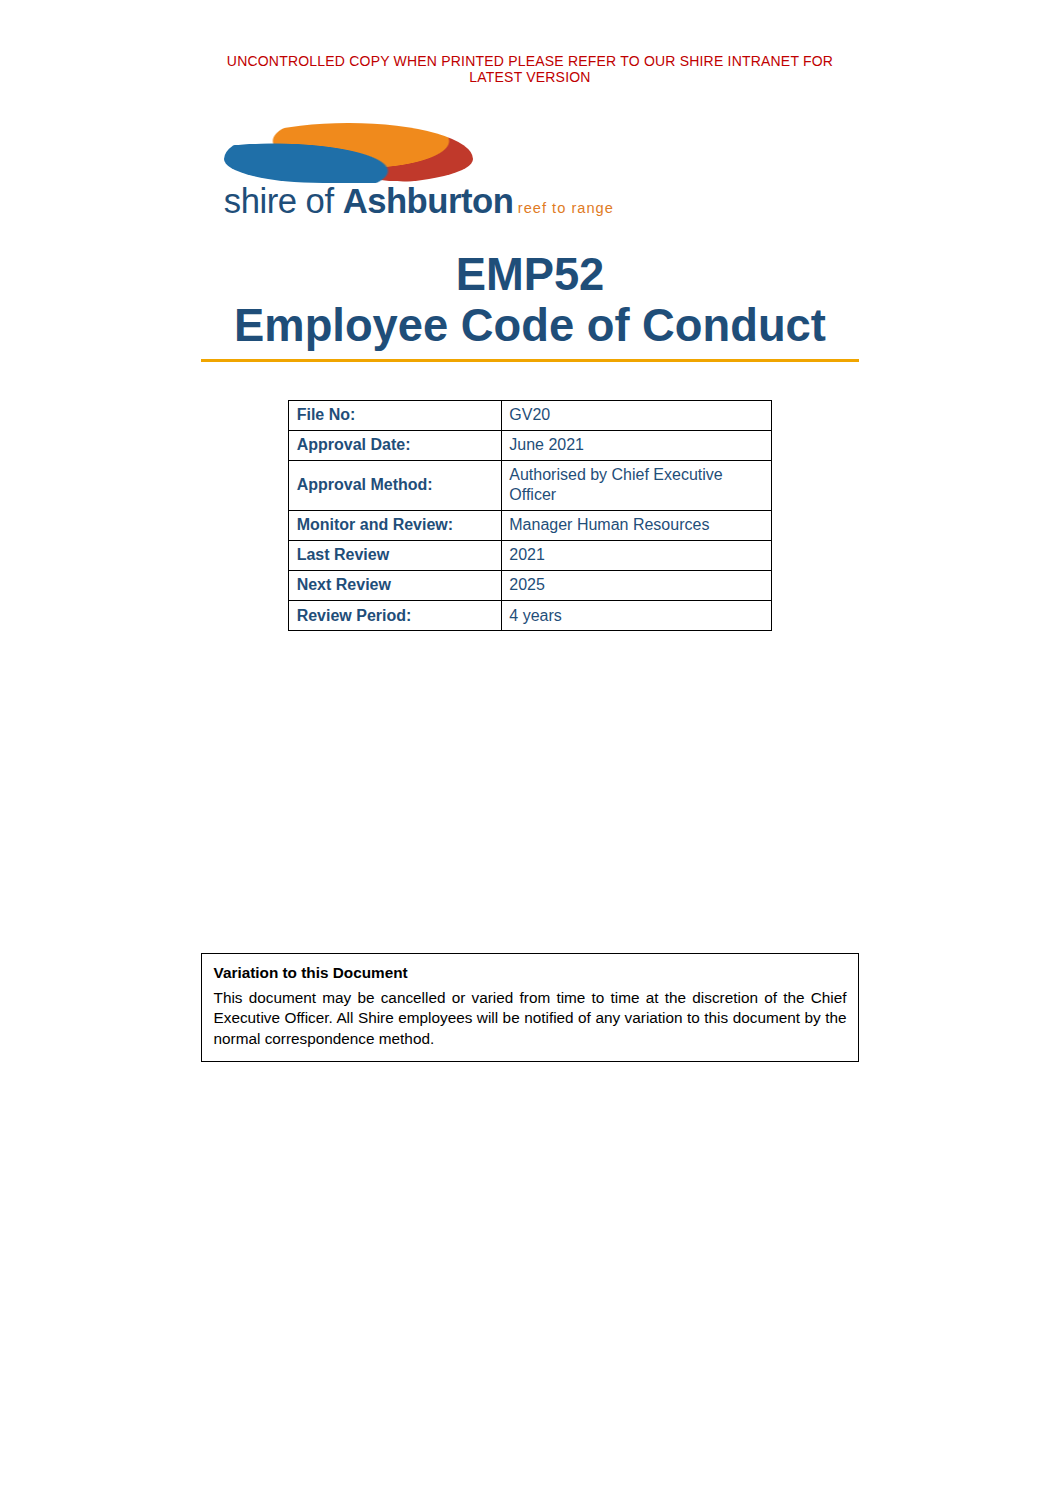UNCONTROLLED COPY WHEN PRINTED PLEASE REFER TO OUR SHIRE INTRANET FOR LATEST VERSION
shire of Ashburton reef to range
EMP52 Employee Code of Conduct
| File No: | GV20 |
| Approval Date: | June 2021 |
| Approval Method: | Authorised by Chief Executive Officer |
| Monitor and Review: | Manager Human Resources |
| Last Review | 2021 |
| Next Review | 2025 |
| Review Period: | 4 years |
Variation to this Document
This document may be cancelled or varied from time to time at the discretion of the Chief Executive Officer. All Shire employees will be notified of any variation to this document by the normal correspondence method.